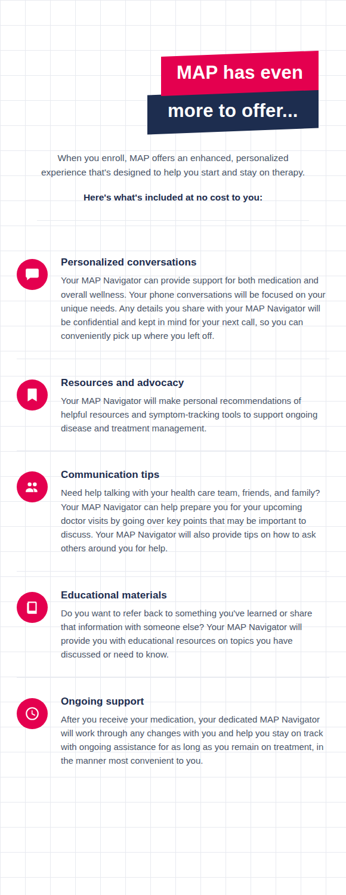MAP has even more to offer...
MAP has even
more to offer...
When you enroll, MAP offers an enhanced, personalized experience that's designed to help you start and stay on therapy.
Here's what's included at no cost to you:
Personalized conversations
Your MAP Navigator can provide support for both medication and overall wellness. Your phone conversations will be focused on your unique needs. Any details you share with your MAP Navigator will be confidential and kept in mind for your next call, so you can conveniently pick up where you left off.
Resources and advocacy
Your MAP Navigator will make personal recommendations of helpful resources and symptom-tracking tools to support ongoing disease and treatment management.
Communication tips
Need help talking with your health care team, friends, and family? Your MAP Navigator can help prepare you for your upcoming doctor visits by going over key points that may be important to discuss. Your MAP Navigator will also provide tips on how to ask others around you for help.
Educational materials
Do you want to refer back to something you've learned or share that information with someone else? Your MAP Navigator will provide you with educational resources on topics you have discussed or need to know.
Ongoing support
After you receive your medication, your dedicated MAP Navigator will work through any changes with you and help you stay on track with ongoing assistance for as long as you remain on treatment, in the manner most convenient to you.